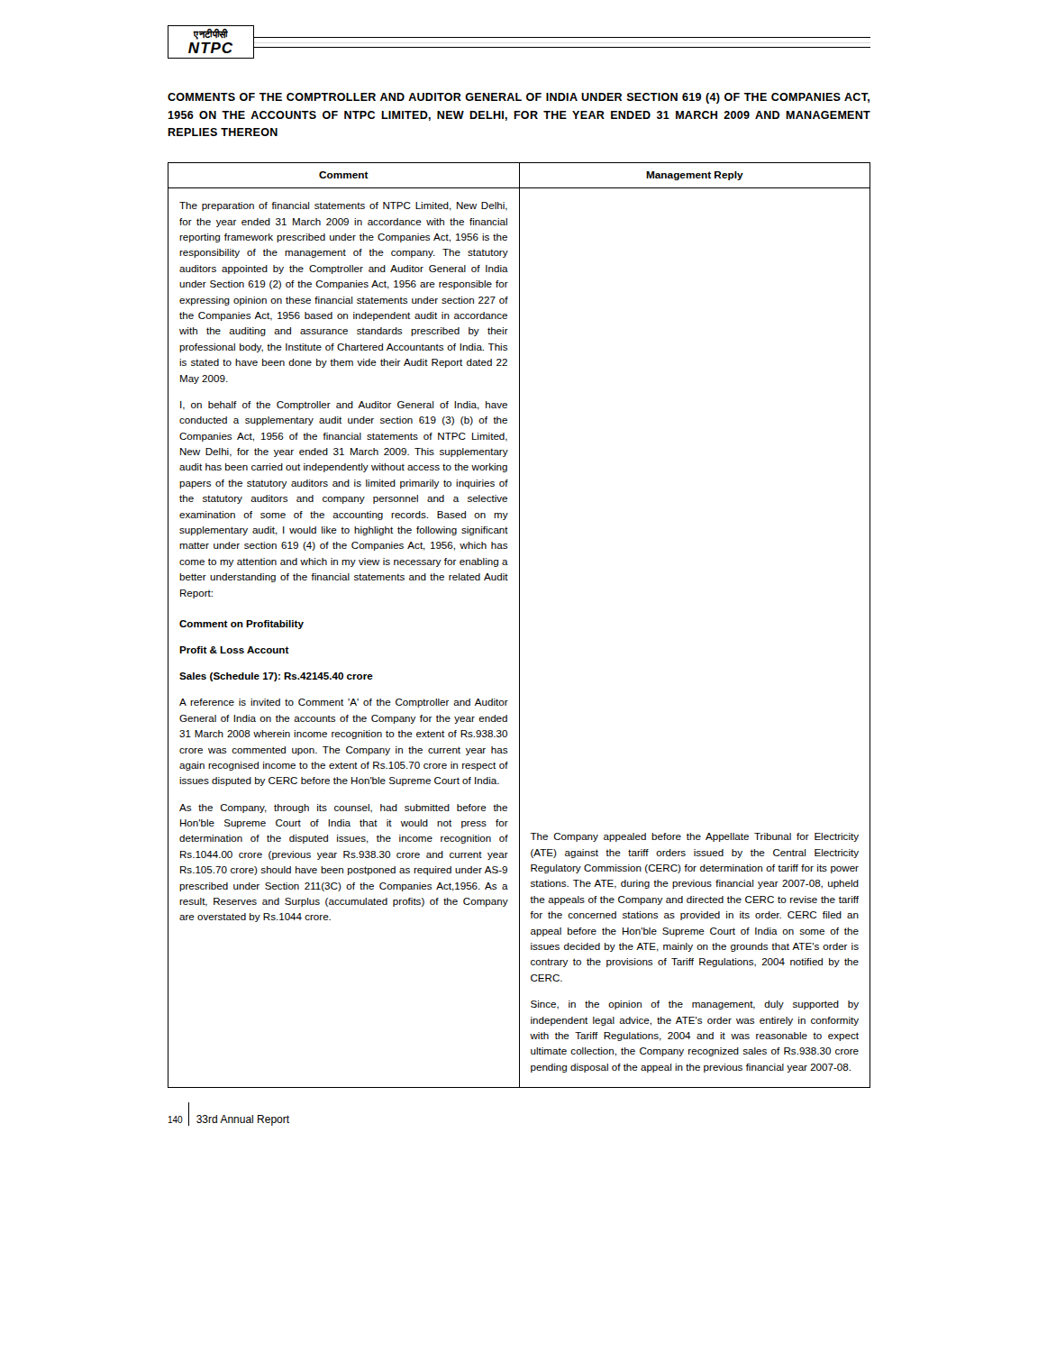एनटीपीसी
NTPC
Comments of the Comptroller and Auditor General of India under Section 619 (4) of the Companies Act, 1956 on the accounts of NTPC Limited, New Delhi, for the year ended 31 March 2009 and Management replies thereon
| Comment | Management Reply |
| --- | --- |
| The preparation of financial statements of NTPC Limited, New Delhi, for the year ended 31 March 2009 in accordance with the financial reporting framework prescribed under the Companies Act, 1956 is the responsibility of the management of the company. The statutory auditors appointed by the Comptroller and Auditor General of India under Section 619 (2) of the Companies Act, 1956 are responsible for expressing opinion on these financial statements under section 227 of the Companies Act, 1956 based on independent audit in accordance with the auditing and assurance standards prescribed by their professional body, the Institute of Chartered Accountants of India. This is stated to have been done by them vide their Audit Report dated 22 May 2009. I, on behalf of the Comptroller and Auditor General of India, have conducted a supplementary audit under section 619 (3) (b) of the Companies Act, 1956 of the financial statements of NTPC Limited, New Delhi, for the year ended 31 March 2009. This supplementary audit has been carried out independently without access to the working papers of the statutory auditors and is limited primarily to inquiries of the statutory auditors and company personnel and a selective examination of some of the accounting records. Based on my supplementary audit, I would like to highlight the following significant matter under section 619 (4) of the Companies Act, 1956, which has come to my attention and which in my view is necessary for enabling a better understanding of the financial statements and the related Audit Report: Comment on Profitability Profit & Loss Account Sales (Schedule 17): Rs.42145.40 crore A reference is invited to Comment 'A' of the Comptroller and Auditor General of India on the accounts of the Company for the year ended 31 March 2008 wherein income recognition to the extent of Rs.938.30 crore was commented upon. The Company in the current year has again recognised income to the extent of Rs.105.70 crore in respect of issues disputed by CERC before the Hon'ble Supreme Court of India. As the Company, through its counsel, had submitted before the Hon'ble Supreme Court of India that it would not press for determination of the disputed issues, the income recognition of Rs.1044.00 crore (previous year Rs.938.30 crore and current year Rs.105.70 crore) should have been postponed as required under AS-9 prescribed under Section 211(3C) of the Companies Act,1956. As a result, Reserves and Surplus (accumulated profits) of the Company are overstated by Rs.1044 crore. | The Company appealed before the Appellate Tribunal for Electricity (ATE) against the tariff orders issued by the Central Electricity Regulatory Commission (CERC) for determination of tariff for its power stations. The ATE, during the previous financial year 2007-08, upheld the appeals of the Company and directed the CERC to revise the tariff for the concerned stations as provided in its order. CERC filed an appeal before the Hon'ble Supreme Court of India on some of the issues decided by the ATE, mainly on the grounds that ATE's order is contrary to the provisions of Tariff Regulations, 2004 notified by the CERC. Since, in the opinion of the management, duly supported by independent legal advice, the ATE's order was entirely in conformity with the Tariff Regulations, 2004 and it was reasonable to expect ultimate collection, the Company recognized sales of Rs.938.30 crore pending disposal of the appeal in the previous financial year 2007-08. |
140
33rd Annual Report